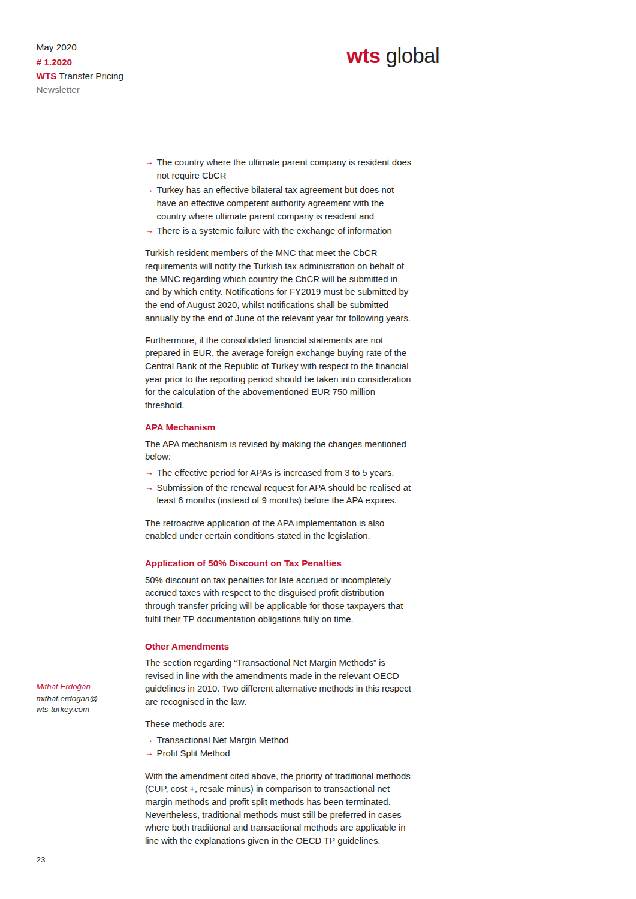May 2020
# 1.2020
WTS Transfer Pricing
Newsletter
wts global
Mithat Erdoğan
mithat.erdogan@
wts-turkey.com
The country where the ultimate parent company is resident does not require CbCR
Turkey has an effective bilateral tax agreement but does not have an effective competent authority agreement with the country where ultimate parent company is resident and
There is a systemic failure with the exchange of information
Turkish resident members of the MNC that meet the CbCR requirements will notify the Turkish tax administration on behalf of the MNC regarding which country the CbCR will be submitted in and by which entity. Notifications for FY2019 must be submitted by the end of August 2020, whilst notifications shall be submitted annually by the end of June of the relevant year for following years.
Furthermore, if the consolidated financial statements are not prepared in EUR, the average foreign exchange buying rate of the Central Bank of the Republic of Turkey with respect to the financial year prior to the reporting period should be taken into consideration for the calculation of the abovementioned EUR 750 million threshold.
APA Mechanism
The APA mechanism is revised by making the changes mentioned below:
The effective period for APAs is increased from 3 to 5 years.
Submission of the renewal request for APA should be realised at least 6 months (instead of 9 months) before the APA expires.
The retroactive application of the APA implementation is also enabled under certain conditions stated in the legislation.
Application of 50% Discount on Tax Penalties
50% discount on tax penalties for late accrued or incompletely accrued taxes with respect to the disguised profit distribution through transfer pricing will be applicable for those taxpayers that fulfil their TP documentation obligations fully on time.
Other Amendments
The section regarding “Transactional Net Margin Methods” is revised in line with the amendments made in the relevant OECD guidelines in 2010. Two different alternative methods in this respect are recognised in the law.
These methods are:
Transactional Net Margin Method
Profit Split Method
With the amendment cited above, the priority of traditional methods (CUP, cost +, resale minus) in comparison to transactional net margin methods and profit split methods has been terminated. Nevertheless, traditional methods must still be preferred in cases where both traditional and transactional methods are applicable in line with the explanations given in the OECD TP guidelines.
23